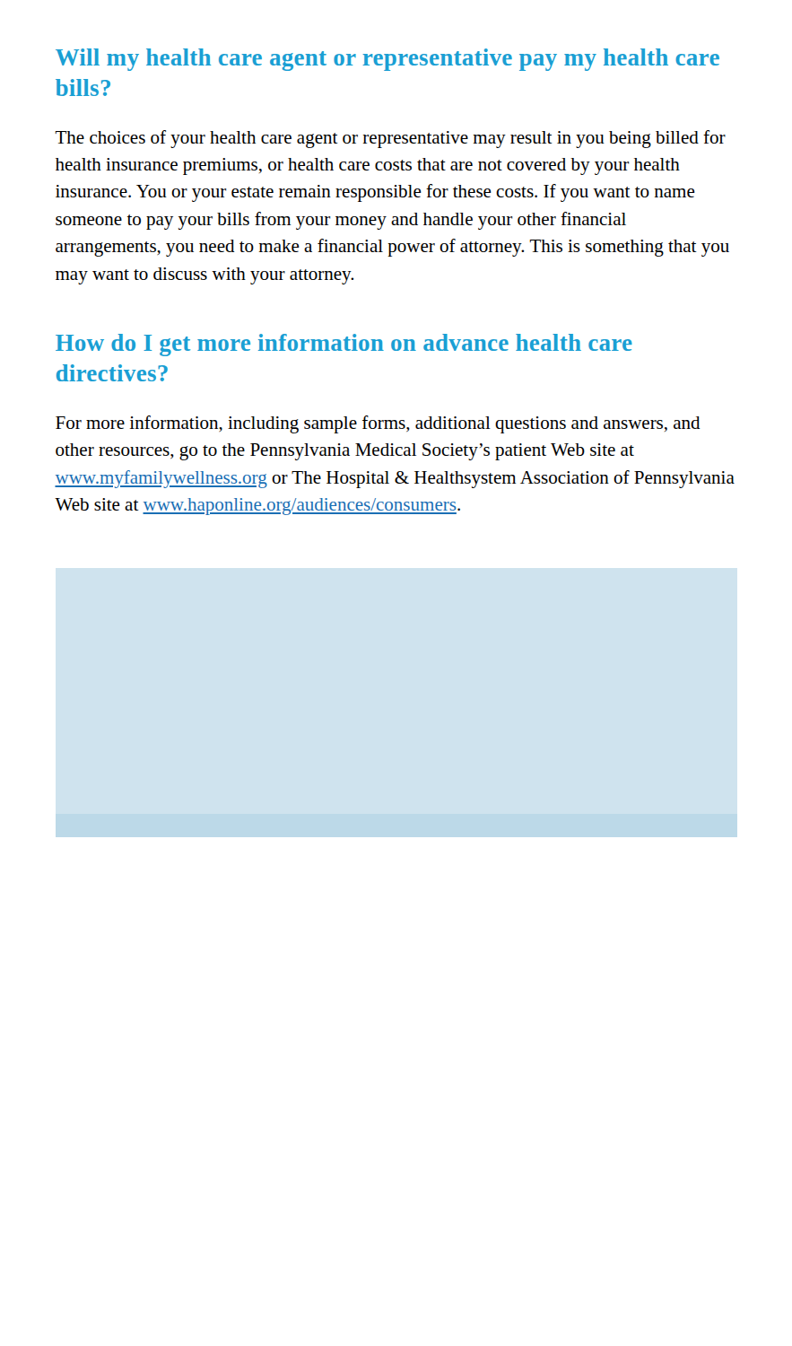Will my health care agent or representative pay my health care bills?
The choices of your health care agent or representative may result in you being billed for health insurance premiums, or health care costs that are not covered by your health insurance. You or your estate remain responsible for these costs. If you want to name someone to pay your bills from your money and handle your other financial arrangements, you need to make a financial power of attorney. This is something that you may want to discuss with your attorney.
How do I get more information on advance health care directives?
For more information, including sample forms, additional questions and answers, and other resources, go to the Pennsylvania Medical Society’s patient Web site at www.myfamilywellness.org or The Hospital & Healthsystem Association of Pennsylvania Web site at www.haponline.org/audiences/consumers.